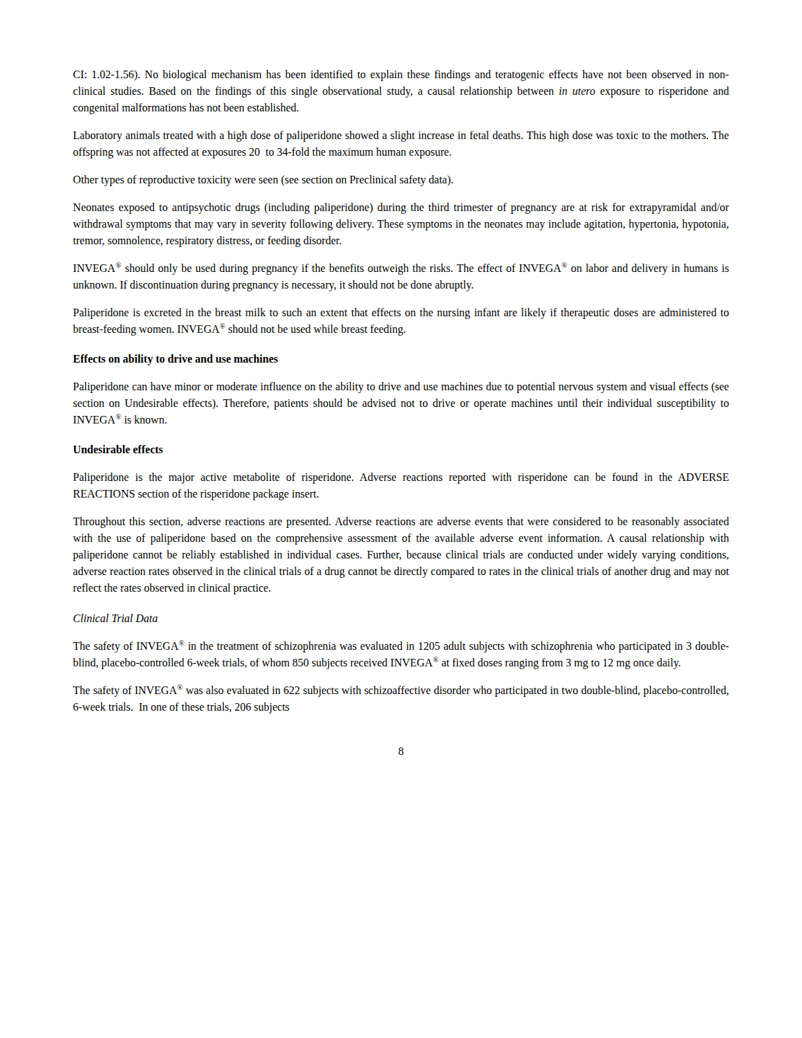CI: 1.02-1.56). No biological mechanism has been identified to explain these findings and teratogenic effects have not been observed in non-clinical studies. Based on the findings of this single observational study, a causal relationship between in utero exposure to risperidone and congenital malformations has not been established.
Laboratory animals treated with a high dose of paliperidone showed a slight increase in fetal deaths. This high dose was toxic to the mothers. The offspring was not affected at exposures 20 to 34-fold the maximum human exposure.
Other types of reproductive toxicity were seen (see section on Preclinical safety data).
Neonates exposed to antipsychotic drugs (including paliperidone) during the third trimester of pregnancy are at risk for extrapyramidal and/or withdrawal symptoms that may vary in severity following delivery. These symptoms in the neonates may include agitation, hypertonia, hypotonia, tremor, somnolence, respiratory distress, or feeding disorder.
INVEGA® should only be used during pregnancy if the benefits outweigh the risks. The effect of INVEGA® on labor and delivery in humans is unknown. If discontinuation during pregnancy is necessary, it should not be done abruptly.
Paliperidone is excreted in the breast milk to such an extent that effects on the nursing infant are likely if therapeutic doses are administered to breast-feeding women. INVEGA® should not be used while breast feeding.
Effects on ability to drive and use machines
Paliperidone can have minor or moderate influence on the ability to drive and use machines due to potential nervous system and visual effects (see section on Undesirable effects). Therefore, patients should be advised not to drive or operate machines until their individual susceptibility to INVEGA® is known.
Undesirable effects
Paliperidone is the major active metabolite of risperidone. Adverse reactions reported with risperidone can be found in the ADVERSE REACTIONS section of the risperidone package insert.
Throughout this section, adverse reactions are presented. Adverse reactions are adverse events that were considered to be reasonably associated with the use of paliperidone based on the comprehensive assessment of the available adverse event information. A causal relationship with paliperidone cannot be reliably established in individual cases. Further, because clinical trials are conducted under widely varying conditions, adverse reaction rates observed in the clinical trials of a drug cannot be directly compared to rates in the clinical trials of another drug and may not reflect the rates observed in clinical practice.
Clinical Trial Data
The safety of INVEGA® in the treatment of schizophrenia was evaluated in 1205 adult subjects with schizophrenia who participated in 3 double-blind, placebo-controlled 6-week trials, of whom 850 subjects received INVEGA® at fixed doses ranging from 3 mg to 12 mg once daily.
The safety of INVEGA® was also evaluated in 622 subjects with schizoaffective disorder who participated in two double-blind, placebo-controlled, 6-week trials. In one of these trials, 206 subjects
8